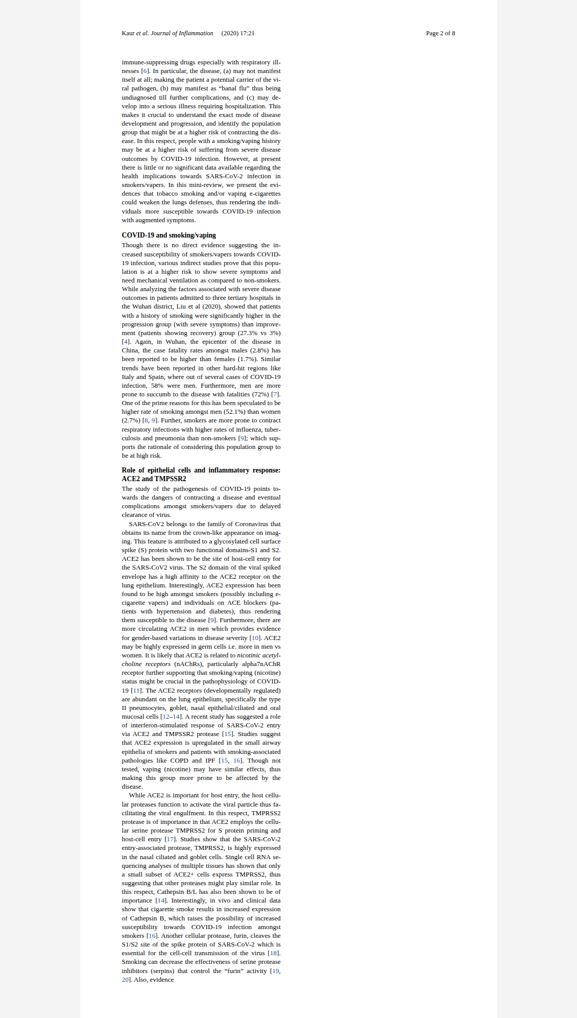Kaur et al. Journal of Inflammation (2020) 17:21
Page 2 of 8
immune-suppressing drugs especially with respiratory illnesses [6]. In particular, the disease, (a) may not manifest itself at all; making the patient a potential carrier of the viral pathogen, (b) may manifest as “banal flu” thus being undiagnosed till further complications, and (c) may develop into a serious illness requiring hospitalization. This makes it crucial to understand the exact mode of disease development and progression, and identify the population group that might be at a higher risk of contracting the disease. In this respect, people with a smoking/vaping history may be at a higher risk of suffering from severe disease outcomes by COVID-19 infection. However, at present there is little or no significant data available regarding the health implications towards SARS-CoV-2 infection in smokers/vapers. In this mini-review, we present the evidences that tobacco smoking and/or vaping e-cigarettes could weaken the lungs defenses, thus rendering the individuals more susceptible towards COVID-19 infection with augmented symptoms.
COVID-19 and smoking/vaping
Though there is no direct evidence suggesting the increased susceptibility of smokers/vapers towards COVID-19 infection, various indirect studies prove that this population is at a higher risk to show severe symptoms and need mechanical ventilation as compared to non-smokers. While analyzing the factors associated with severe disease outcomes in patients admitted to three tertiary hospitals in the Wuhan district, Liu et al (2020), showed that patients with a history of smoking were significantly higher in the progression group (with severe symptoms) than improvement (patients showing recovery) group (27.3% vs 3%) [4]. Again, in Wuhan, the epicenter of the disease in China, the case fatality rates amongst males (2.8%) has been reported to be higher than females (1.7%). Similar trends have been reported in other hard-hit regions like Italy and Spain, where out of several cases of COVID-19 infection, 58% were men. Furthermore, men are more prone to succumb to the disease with fatalities (72%) [7]. One of the prime reasons for this has been speculated to be higher rate of smoking amongst men (52.1%) than women (2.7%) [8, 9]. Further, smokers are more prone to contract respiratory infections with higher rates of influenza, tuberculosis and pneumonia than non-smokers [9]; which supports the rationale of considering this population group to be at high risk.
Role of epithelial cells and inflammatory response: ACE2 and TMPSSR2
The study of the pathogenesis of COVID-19 points towards the dangers of contracting a disease and eventual complications amongst smokers/vapers due to delayed clearance of virus.
SARS-CoV2 belongs to the family of Coronavirus that obtains its name from the crown-like appearance on imaging. This feature is attributed to a glycosylated cell surface spike (S) protein with two functional domains-S1 and S2. ACE2 has been shown to be the site of host-cell entry for the SARS-CoV2 virus. The S2 domain of the viral spiked envelope has a high affinity to the ACE2 receptor on the lung epithelium. Interestingly, ACE2 expression has been found to be high amongst smokers (possibly including e-cigarette vapers) and individuals on ACE blockers (patients with hypertension and diabetes), thus rendering them susceptible to the disease [9]. Furthermore, there are more circulating ACE2 in men which provides evidence for gender-based variations in disease severity [10]. ACE2 may be highly expressed in germ cells i.e. more in men vs women. It is likely that ACE2 is related to nicotinic acetylcholine receptors (nAChRs), particularly alpha7nAChR receptor further supporting that smoking/vaping (nicotine) status might be crucial in the pathophysiology of COVID-19 [11]. The ACE2 receptors (developmentally regulated) are abundant on the lung epithelium, specifically the type II pneumocytes, goblet, nasal epithelial/ciliated and oral mucosal cells [12–14]. A recent study has suggested a role of interferon-stimulated response of SARS-CoV-2 entry via ACE2 and TMPSSR2 protease [15]. Studies suggest that ACE2 expression is upregulated in the small airway epithelia of smokers and patients with smoking-associated pathologies like COPD and IPF [15, 16]. Though not tested, vaping (nicotine) may have similar effects, thus making this group more prone to be affected by the disease.
While ACE2 is important for host entry, the host cellular proteases function to activate the viral particle thus facilitating the viral engulfment. In this respect, TMPRSS2 protease is of importance in that ACE2 employs the cellular serine protease TMPRSS2 for S protein priming and host-cell entry [17]. Studies show that the SARS-CoV-2 entry-associated protease, TMPRSS2, is highly expressed in the nasal ciliated and goblet cells. Single cell RNA sequencing analyses of multiple tissues has shown that only a small subset of ACE2+ cells express TMPRSS2, thus suggesting that other proteases might play similar role. In this respect, Cathepsin B/L has also been shown to be of importance [14]. Interestingly, in vivo and clinical data show that cigarette smoke results in increased expression of Cathepsin B, which raises the possibility of increased susceptibility towards COVID-19 infection amongst smokers [16]. Another cellular protease, furin, cleaves the S1/S2 site of the spike protein of SARS-CoV-2 which is essential for the cell-cell transmission of the virus [18]. Smoking can decrease the effectiveness of serine protease inhibitors (serpins) that control the “furin” activity [19, 20]. Also, evidence